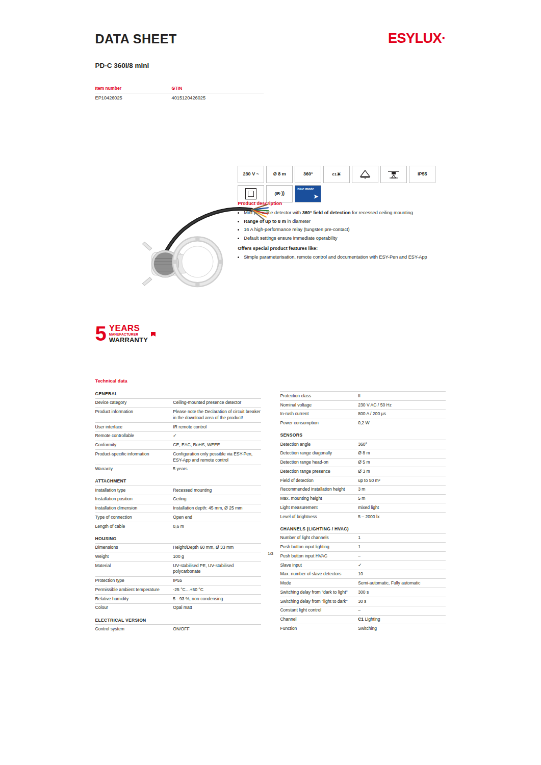DATA SHEET
ESYLUX·
PD-C 360i/8 mini
Item number GTIN
EP104260254015120426025
230 V ~
Ø 8 m
360°
c1☀
IP55
(IR·))
blue mode ➤
Product description
Mini presence detector with 360° field of detection for recessed ceiling mounting
Range of up to 8 m in diameter
16 A high-performance relay (tungsten pre-contact)
Default settings ensure immediate operability
Offers special product features like:
Simple parameterisation, remote control and documentation with ESY-Pen and ESY-App
5
YEARS
MANUFACTURER
WARRANTY
Technical data
GENERAL
| Device category | Ceiling-mounted presence detector |
| Product information | Please note the Declaration of circuit breaker in the download area of the product! |
| User interface | IR remote control |
| Remote controllable | ✓ |
| Conformity | CE, EAC, RoHS, WEEE |
| Product-specific information | Configuration only possible via ESY-Pen, ESY-App and remote control |
| Warranty | 5 years |
ATTACHMENT
| Installation type | Recessed mounting |
| Installation position | Ceiling |
| Installation dimension | Installation depth: 45 mm, Ø 25 mm |
| Type of connection | Open end |
| Length of cable | 0,6 m |
HOUSING
| Dimensions | Height/Depth 60 mm, Ø 33 mm |
| Weight | 100 g |
| Material | UV-stabilised PE, UV-stabilised polycarbonate |
| Protection type | IP55 |
| Permissible ambient temperature | -25 °C…+50 °C |
| Relative humidity | 5 - 93 %, non-condensing |
| Colour | Opal matt |
ELECTRICAL VERSION
| Control system | ON/OFF |
| Protection class | II |
| Nominal voltage | 230 V AC / 50 Hz |
| In-rush current | 800 A / 200 µs |
| Power consumption | 0,2 W |
SENSORS
| Detection angle | 360° |
| Detection range diagonally | Ø 8 m |
| Detection range head-on | Ø 5 m |
| Detection range presence | Ø 3 m |
| Field of detection | up to 50 m² |
| Recommended installation height | 3 m |
| Max. mounting height | 5 m |
| Light measurement | mixed light |
| Level of brightness | 5 – 2000 lx |
CHANNELS (LIGHTING / HVAC)
| Number of light channels | 1 |
| Push button input lighting | 1 |
| Push button input HVAC | – |
| Slave input | ✓ |
| Max. number of slave detectors | 10 |
| Mode | Semi-automatic, Fully automatic |
| Switching delay from "dark to light" | 300 s |
| Switching delay from "light to dark" | 30 s |
| Constant light control | – |
| Channel | C1 Lighting |
| Function | Switching |
1/3